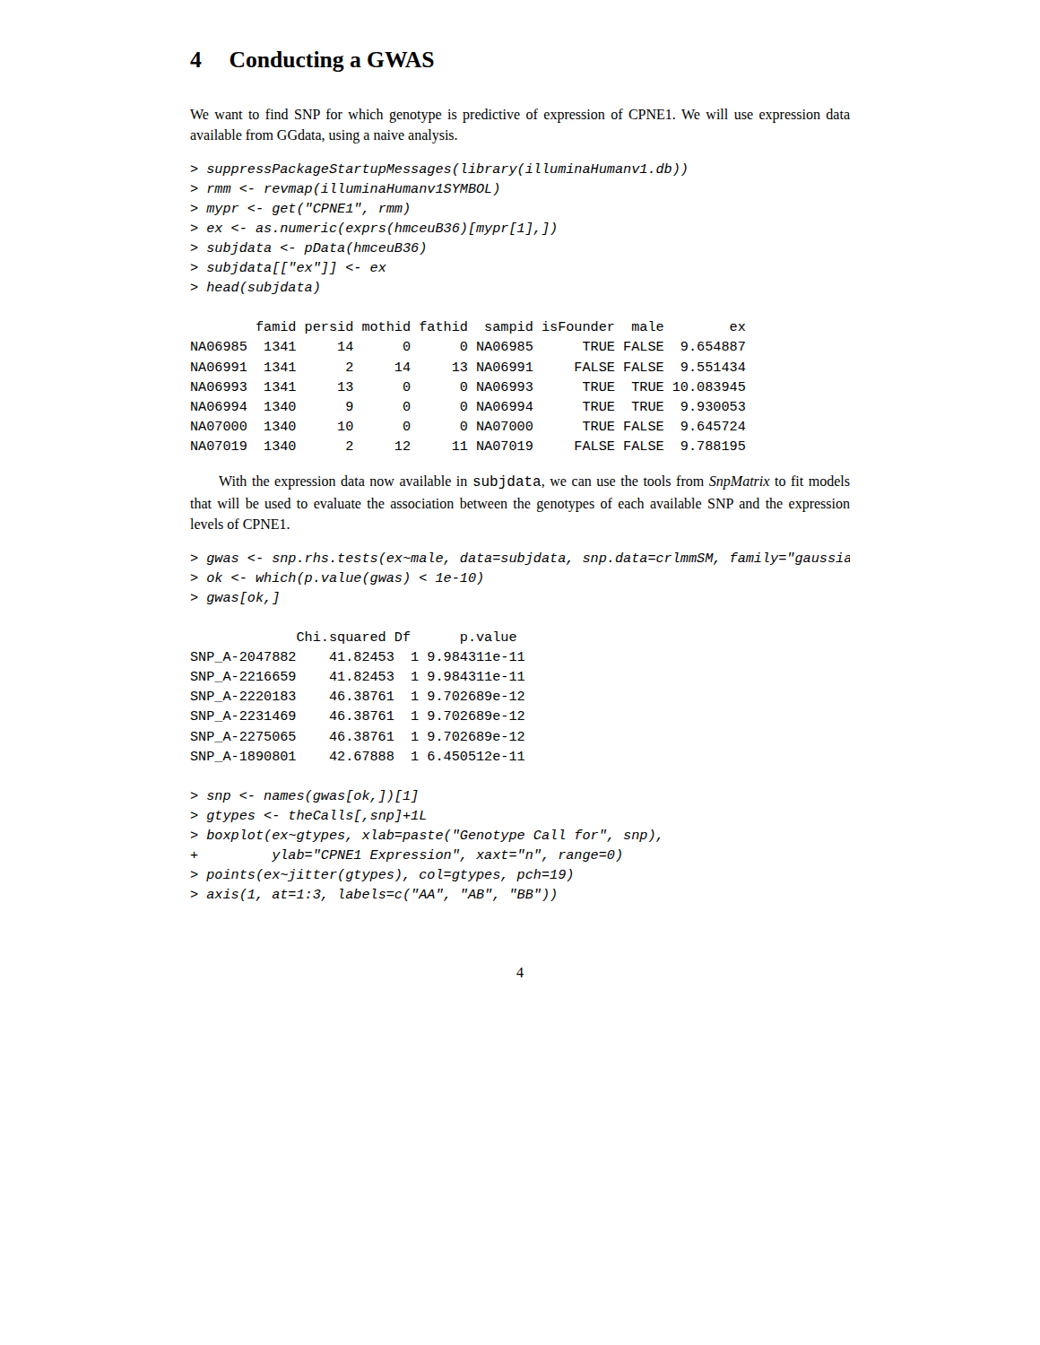4 Conducting a GWAS
We want to find SNP for which genotype is predictive of expression of CPNE1. We will use expression data available from GGdata, using a naive analysis.
> suppressPackageStartupMessages(library(illuminaHumanv1.db))
> rmm <- revmap(illuminaHumanv1SYMBOL)
> mypr <- get("CPNE1", rmm)
> ex <- as.numeric(exprs(hmceuB36)[mypr[1],])
> subjdata <- pData(hmceuB36)
> subjdata[["ex"]] <- ex
> head(subjdata)

        famid persid mothid fathid  sampid isFounder  male        ex
NA06985  1341     14      0      0 NA06985      TRUE FALSE  9.654887
NA06991  1341      2     14     13 NA06991     FALSE FALSE  9.551434
NA06993  1341     13      0      0 NA06993      TRUE  TRUE 10.083945
NA06994  1340      9      0      0 NA06994      TRUE  TRUE  9.930053
NA07000  1340     10      0      0 NA07000      TRUE FALSE  9.645724
NA07019  1340      2     12     11 NA07019     FALSE FALSE  9.788195
With the expression data now available in subjdata, we can use the tools from SnpMatrix to fit models that will be used to evaluate the association between the genotypes of each available SNP and the expression levels of CPNE1.
> gwas <- snp.rhs.tests(ex~male, data=subjdata, snp.data=crlmmSM, family="gaussian")
> ok <- which(p.value(gwas) < 1e-10)
> gwas[ok,]

             Chi.squared Df      p.value
SNP_A-2047882    41.82453  1 9.984311e-11
SNP_A-2216659    41.82453  1 9.984311e-11
SNP_A-2220183    46.38761  1 9.702689e-12
SNP_A-2231469    46.38761  1 9.702689e-12
SNP_A-2275065    46.38761  1 9.702689e-12
SNP_A-1890801    42.67888  1 6.450512e-11

> snp <- names(gwas[ok,])[1]
> gtypes <- theCalls[,snp]+1L
> boxplot(ex~gtypes, xlab=paste("Genotype Call for", snp),
+         ylab="CPNE1 Expression", xaxt="n", range=0)
> points(ex~jitter(gtypes), col=gtypes, pch=19)
> axis(1, at=1:3, labels=c("AA", "AB", "BB"))
4